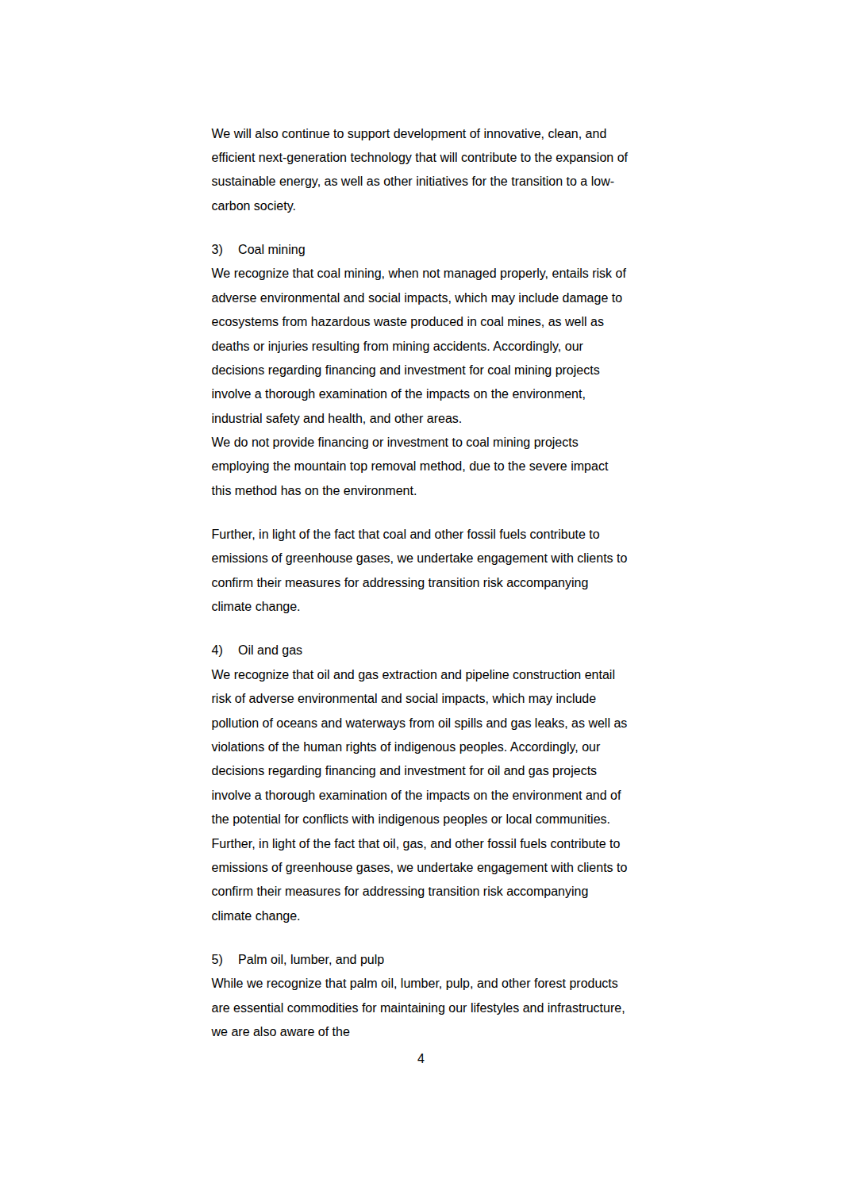We will also continue to support development of innovative, clean, and efficient next-generation technology that will contribute to the expansion of sustainable energy, as well as other initiatives for the transition to a low-carbon society.
3) Coal mining
We recognize that coal mining, when not managed properly, entails risk of adverse environmental and social impacts, which may include damage to ecosystems from hazardous waste produced in coal mines, as well as deaths or injuries resulting from mining accidents. Accordingly, our decisions regarding financing and investment for coal mining projects involve a thorough examination of the impacts on the environment, industrial safety and health, and other areas.
We do not provide financing or investment to coal mining projects employing the mountain top removal method, due to the severe impact this method has on the environment.
Further, in light of the fact that coal and other fossil fuels contribute to emissions of greenhouse gases, we undertake engagement with clients to confirm their measures for addressing transition risk accompanying climate change.
4) Oil and gas
We recognize that oil and gas extraction and pipeline construction entail risk of adverse environmental and social impacts, which may include pollution of oceans and waterways from oil spills and gas leaks, as well as violations of the human rights of indigenous peoples. Accordingly, our decisions regarding financing and investment for oil and gas projects involve a thorough examination of the impacts on the environment and of the potential for conflicts with indigenous peoples or local communities.
Further, in light of the fact that oil, gas, and other fossil fuels contribute to emissions of greenhouse gases, we undertake engagement with clients to confirm their measures for addressing transition risk accompanying climate change.
5) Palm oil, lumber, and pulp
While we recognize that palm oil, lumber, pulp, and other forest products are essential commodities for maintaining our lifestyles and infrastructure, we are also aware of the
4